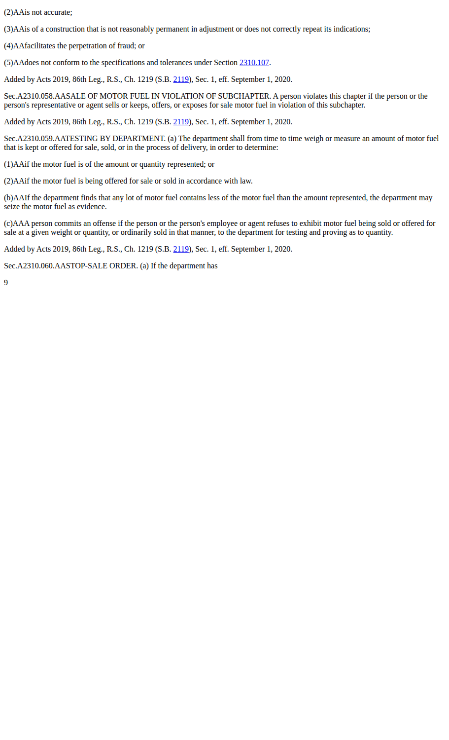(2)AAis not accurate;
(3)AAis of a construction that is not reasonably permanent in adjustment or does not correctly repeat its indications;
(4)AAfacilitates the perpetration of fraud; or
(5)AAdoes not conform to the specifications and tolerances under Section 2310.107.
Added by Acts 2019, 86th Leg., R.S., Ch. 1219 (S.B. 2119), Sec. 1, eff. September 1, 2020.
Sec.A2310.058.AASALE OF MOTOR FUEL IN VIOLATION OF SUBCHAPTER. A person violates this chapter if the person or the person's representative or agent sells or keeps, offers, or exposes for sale motor fuel in violation of this subchapter.
Added by Acts 2019, 86th Leg., R.S., Ch. 1219 (S.B. 2119), Sec. 1, eff. September 1, 2020.
Sec.A2310.059.AATESTING BY DEPARTMENT. (a) The department shall from time to time weigh or measure an amount of motor fuel that is kept or offered for sale, sold, or in the process of delivery, in order to determine:
(1)AAif the motor fuel is of the amount or quantity represented; or
(2)AAif the motor fuel is being offered for sale or sold in accordance with law.
(b)AAIf the department finds that any lot of motor fuel contains less of the motor fuel than the amount represented, the department may seize the motor fuel as evidence.
(c)AAA person commits an offense if the person or the person's employee or agent refuses to exhibit motor fuel being sold or offered for sale at a given weight or quantity, or ordinarily sold in that manner, to the department for testing and proving as to quantity.
Added by Acts 2019, 86th Leg., R.S., Ch. 1219 (S.B. 2119), Sec. 1, eff. September 1, 2020.
Sec.A2310.060.AASTOP-SALE ORDER. (a) If the department has
9